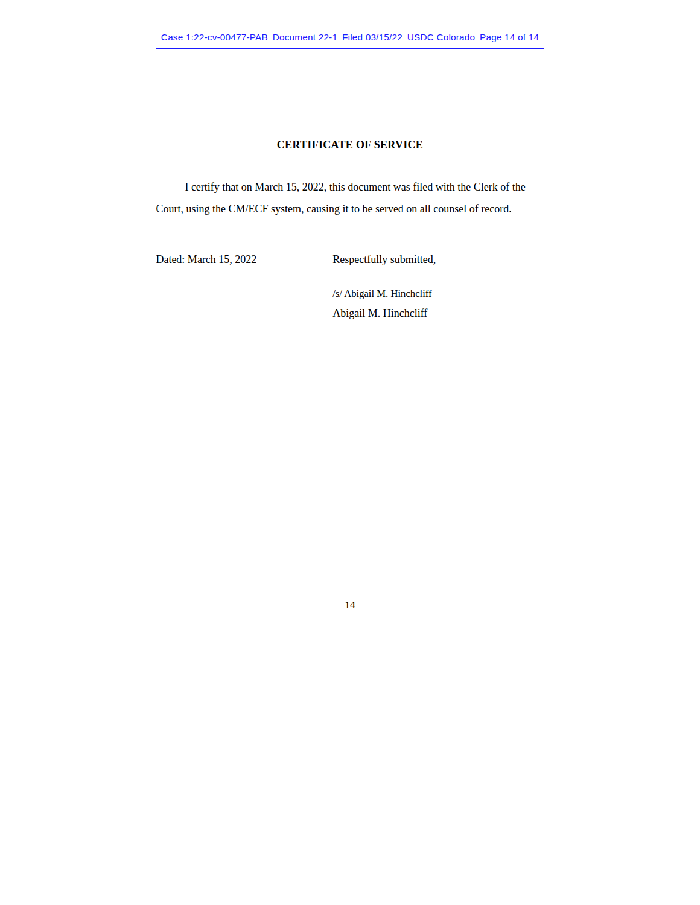Case 1:22-cv-00477-PAB Document 22-1 Filed 03/15/22 USDC Colorado Page 14 of 14
CERTIFICATE OF SERVICE
I certify that on March 15, 2022, this document was filed with the Clerk of the Court, using the CM/ECF system, causing it to be served on all counsel of record.
Dated: March 15, 2022
Respectfully submitted, /s/ Abigail M. Hinchcliff Abigail M. Hinchcliff
14